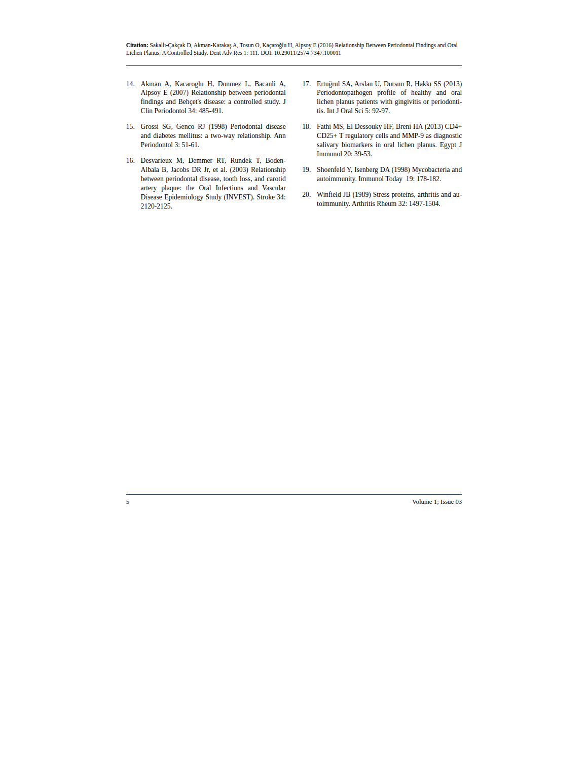Citation: Sakallı-Çakçak D, Akman-Karakaş A, Tosun O, Kaçaroğlu H, Alpsoy E (2016) Relationship Between Periodontal Findings and Oral Lichen Planus: A Controlled Study. Dent Adv Res 1: 111. DOI: 10.29011/2574-7347.100011
14. Akman A, Kacaroglu H, Donmez L, Bacanli A, Alpsoy E (2007) Relationship between periodontal findings and Behçet's disease: a controlled study. J Clin Periodontol 34: 485-491.
15. Grossi SG, Genco RJ (1998) Periodontal disease and diabetes mellitus: a two-way relationship. Ann Periodontol 3: 51-61.
16. Desvarieux M, Demmer RT, Rundek T, Boden-Albala B, Jacobs DR Jr, et al. (2003) Relationship between periodontal disease, tooth loss, and carotid artery plaque: the Oral Infections and Vascular Disease Epidemiology Study (INVEST). Stroke 34: 2120-2125.
17. Ertuğrul SA, Arslan U, Dursun R, Hakkı SS (2013) Periodontopathogen profile of healthy and oral lichen planus patients with gingivitis or periodontitis. Int J Oral Sci 5: 92-97.
18. Fathi MS, El Dessouky HF, Breni HA (2013) CD4+ CD25+ T regulatory cells and MMP-9 as diagnostic salivary biomarkers in oral lichen planus. Egypt J Immunol 20: 39-53.
19. Shoenfeld Y, Isenberg DA (1998) Mycobacteria and autoimmunity. Immunol Today 19: 178-182.
20. Winfield JB (1989) Stress proteins, arthritis and autoimmunity. Arthritis Rheum 32: 1497-1504.
5
Volume 1; Issue 03